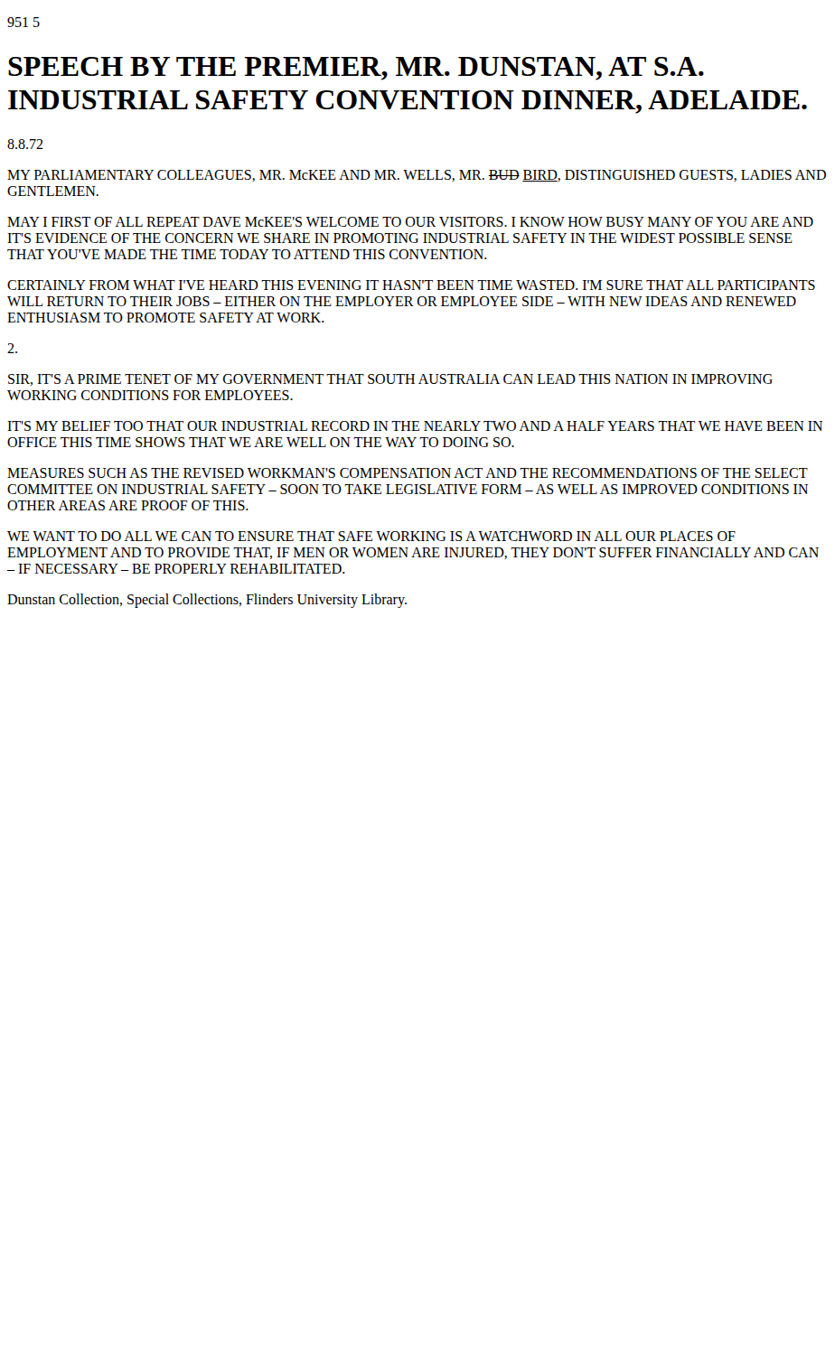951 5
SPEECH BY THE PREMIER, MR. DUNSTAN, AT S.A. INDUSTRIAL SAFETY CONVENTION DINNER, ADELAIDE.
8.8.72
MY PARLIAMENTARY COLLEAGUES, MR. McKEE AND MR. WELLS, MR. BUD BIRD, DISTINGUISHED GUESTS, LADIES AND GENTLEMEN.
MAY I FIRST OF ALL REPEAT DAVE McKEE'S WELCOME TO OUR VISITORS. I KNOW HOW BUSY MANY OF YOU ARE AND IT'S EVIDENCE OF THE CONCERN WE SHARE IN PROMOTING INDUSTRIAL SAFETY IN THE WIDEST POSSIBLE SENSE THAT YOU'VE MADE THE TIME TODAY TO ATTEND THIS CONVENTION.
CERTAINLY FROM WHAT I'VE HEARD THIS EVENING IT HASN'T BEEN TIME WASTED. I'M SURE THAT ALL PARTICIPANTS WILL RETURN TO THEIR JOBS – EITHER ON THE EMPLOYER OR EMPLOYEE SIDE – WITH NEW IDEAS AND RENEWED ENTHUSIASM TO PROMOTE SAFETY AT WORK.
2.
SIR, IT'S A PRIME TENET OF MY GOVERNMENT THAT SOUTH AUSTRALIA CAN LEAD THIS NATION IN IMPROVING WORKING CONDITIONS FOR EMPLOYEES.
IT'S MY BELIEF TOO THAT OUR INDUSTRIAL RECORD IN THE NEARLY TWO AND A HALF YEARS THAT WE HAVE BEEN IN OFFICE THIS TIME SHOWS THAT WE ARE WELL ON THE WAY TO DOING SO.
MEASURES SUCH AS THE REVISED WORKMAN'S COMPENSATION ACT AND THE RECOMMENDATIONS OF THE SELECT COMMITTEE ON INDUSTRIAL SAFETY – SOON TO TAKE LEGISLATIVE FORM – AS WELL AS IMPROVED CONDITIONS IN OTHER AREAS ARE PROOF OF THIS.
WE WANT TO DO ALL WE CAN TO ENSURE THAT SAFE WORKING IS A WATCHWORD IN ALL OUR PLACES OF EMPLOYMENT AND TO PROVIDE THAT, IF MEN OR WOMEN ARE INJURED, THEY DON'T SUFFER FINANCIALLY AND CAN – IF NECESSARY – BE PROPERLY REHABILITATED.
Dunstan Collection, Special Collections, Flinders University Library.